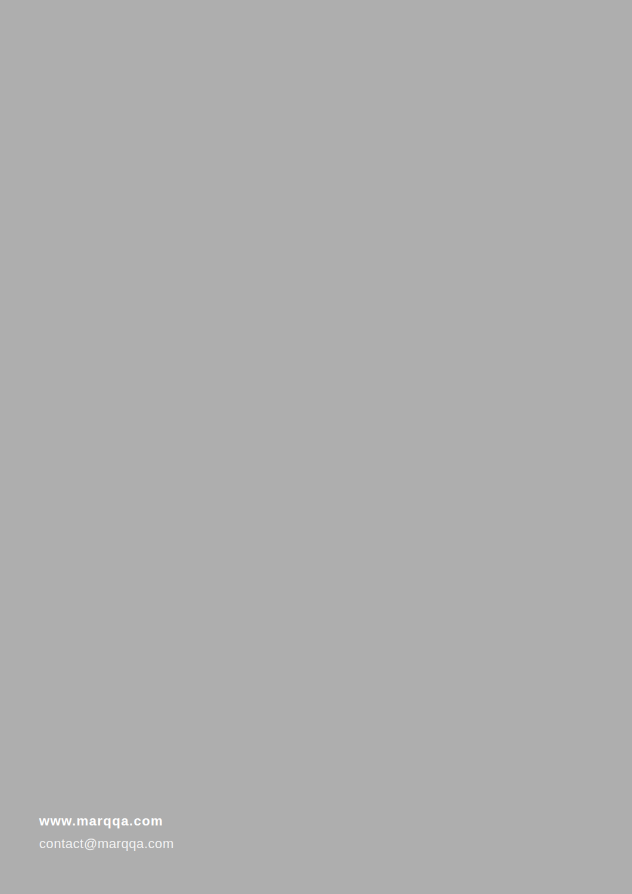www.marqqa.com
contact@marqqa.com